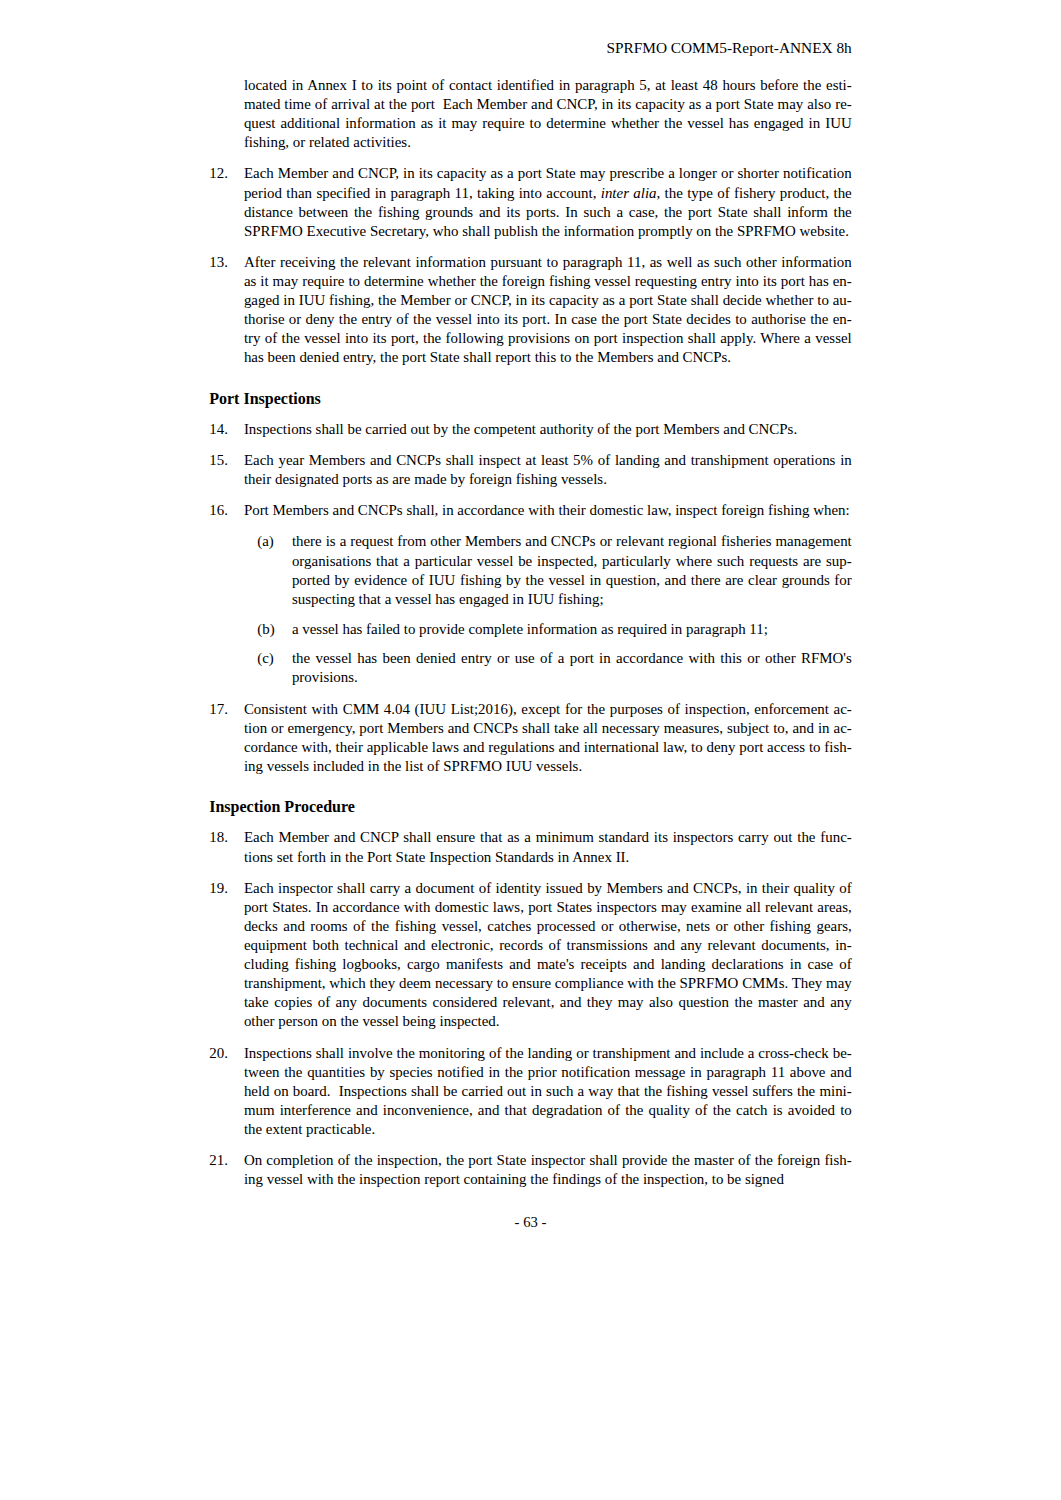SPRFMO COMM5-Report-ANNEX 8h
located in Annex I to its point of contact identified in paragraph 5, at least 48 hours before the estimated time of arrival at the port Each Member and CNCP, in its capacity as a port State may also request additional information as it may require to determine whether the vessel has engaged in IUU fishing, or related activities.
12. Each Member and CNCP, in its capacity as a port State may prescribe a longer or shorter notification period than specified in paragraph 11, taking into account, inter alia, the type of fishery product, the distance between the fishing grounds and its ports. In such a case, the port State shall inform the SPRFMO Executive Secretary, who shall publish the information promptly on the SPRFMO website.
13. After receiving the relevant information pursuant to paragraph 11, as well as such other information as it may require to determine whether the foreign fishing vessel requesting entry into its port has engaged in IUU fishing, the Member or CNCP, in its capacity as a port State shall decide whether to authorise or deny the entry of the vessel into its port. In case the port State decides to authorise the entry of the vessel into its port, the following provisions on port inspection shall apply. Where a vessel has been denied entry, the port State shall report this to the Members and CNCPs.
Port Inspections
14. Inspections shall be carried out by the competent authority of the port Members and CNCPs.
15. Each year Members and CNCPs shall inspect at least 5% of landing and transhipment operations in their designated ports as are made by foreign fishing vessels.
16. Port Members and CNCPs shall, in accordance with their domestic law, inspect foreign fishing when:
(a) there is a request from other Members and CNCPs or relevant regional fisheries management organisations that a particular vessel be inspected, particularly where such requests are supported by evidence of IUU fishing by the vessel in question, and there are clear grounds for suspecting that a vessel has engaged in IUU fishing;
(b) a vessel has failed to provide complete information as required in paragraph 11;
(c) the vessel has been denied entry or use of a port in accordance with this or other RFMO's provisions.
17. Consistent with CMM 4.04 (IUU List;2016), except for the purposes of inspection, enforcement action or emergency, port Members and CNCPs shall take all necessary measures, subject to, and in accordance with, their applicable laws and regulations and international law, to deny port access to fishing vessels included in the list of SPRFMO IUU vessels.
Inspection Procedure
18. Each Member and CNCP shall ensure that as a minimum standard its inspectors carry out the functions set forth in the Port State Inspection Standards in Annex II.
19. Each inspector shall carry a document of identity issued by Members and CNCPs, in their quality of port States. In accordance with domestic laws, port States inspectors may examine all relevant areas, decks and rooms of the fishing vessel, catches processed or otherwise, nets or other fishing gears, equipment both technical and electronic, records of transmissions and any relevant documents, including fishing logbooks, cargo manifests and mate's receipts and landing declarations in case of transhipment, which they deem necessary to ensure compliance with the SPRFMO CMMs. They may take copies of any documents considered relevant, and they may also question the master and any other person on the vessel being inspected.
20. Inspections shall involve the monitoring of the landing or transhipment and include a cross-check between the quantities by species notified in the prior notification message in paragraph 11 above and held on board. Inspections shall be carried out in such a way that the fishing vessel suffers the minimum interference and inconvenience, and that degradation of the quality of the catch is avoided to the extent practicable.
21. On completion of the inspection, the port State inspector shall provide the master of the foreign fishing vessel with the inspection report containing the findings of the inspection, to be signed
- 63 -